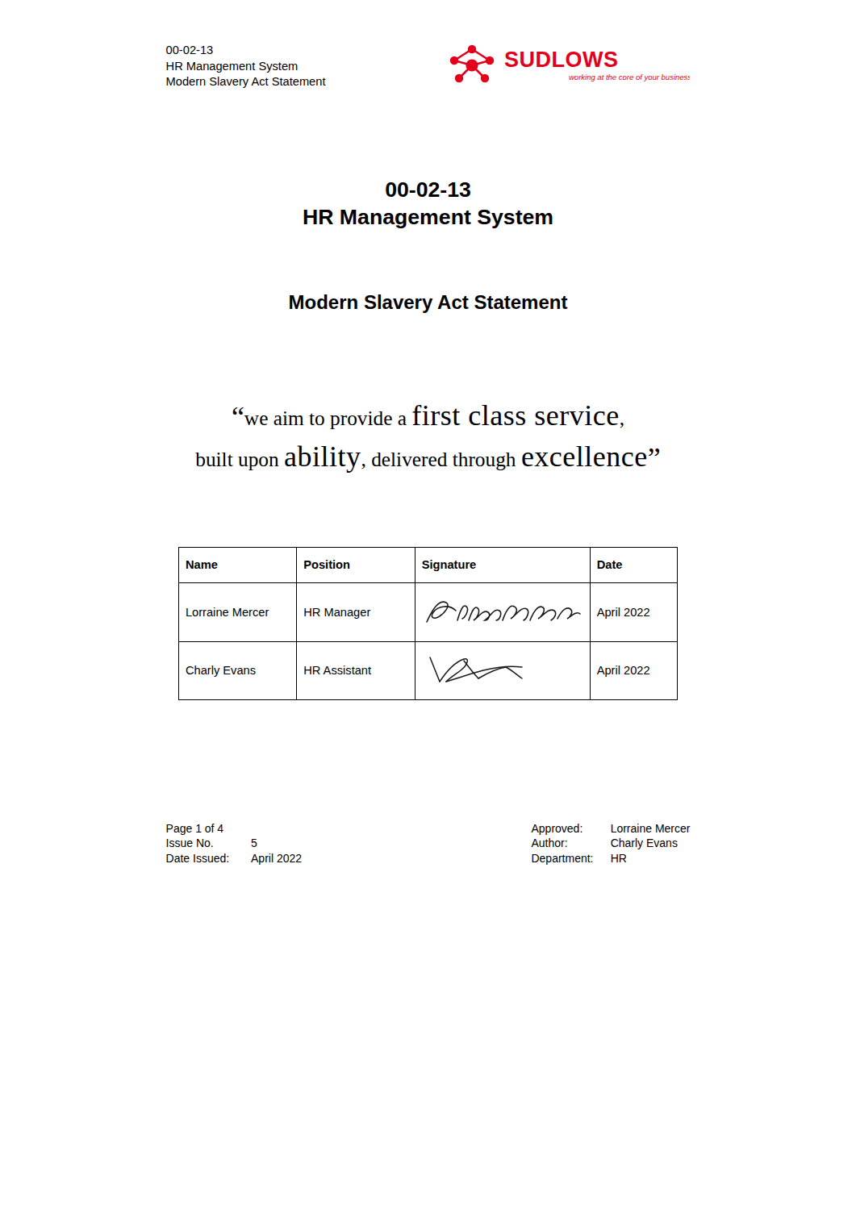00-02-13
HR Management System
Modern Slavery Act Statement
SUDLOWS working at the core of your business
00-02-13
HR Management System
Modern Slavery Act Statement
“we aim to provide a first class service, built upon ability, delivered through excellence”
| Name | Position | Signature | Date |
| --- | --- | --- | --- |
| Lorraine Mercer | HR Manager | | April 2022 |
| Charly Evans | HR Assistant | | April 2022 |
| Page 1 of 4 |
| Issue No. | 5 |
| Date Issued: | April 2022 |
| Approved: | Lorraine Mercer |
| Author: | Charly Evans |
| Department: | HR |